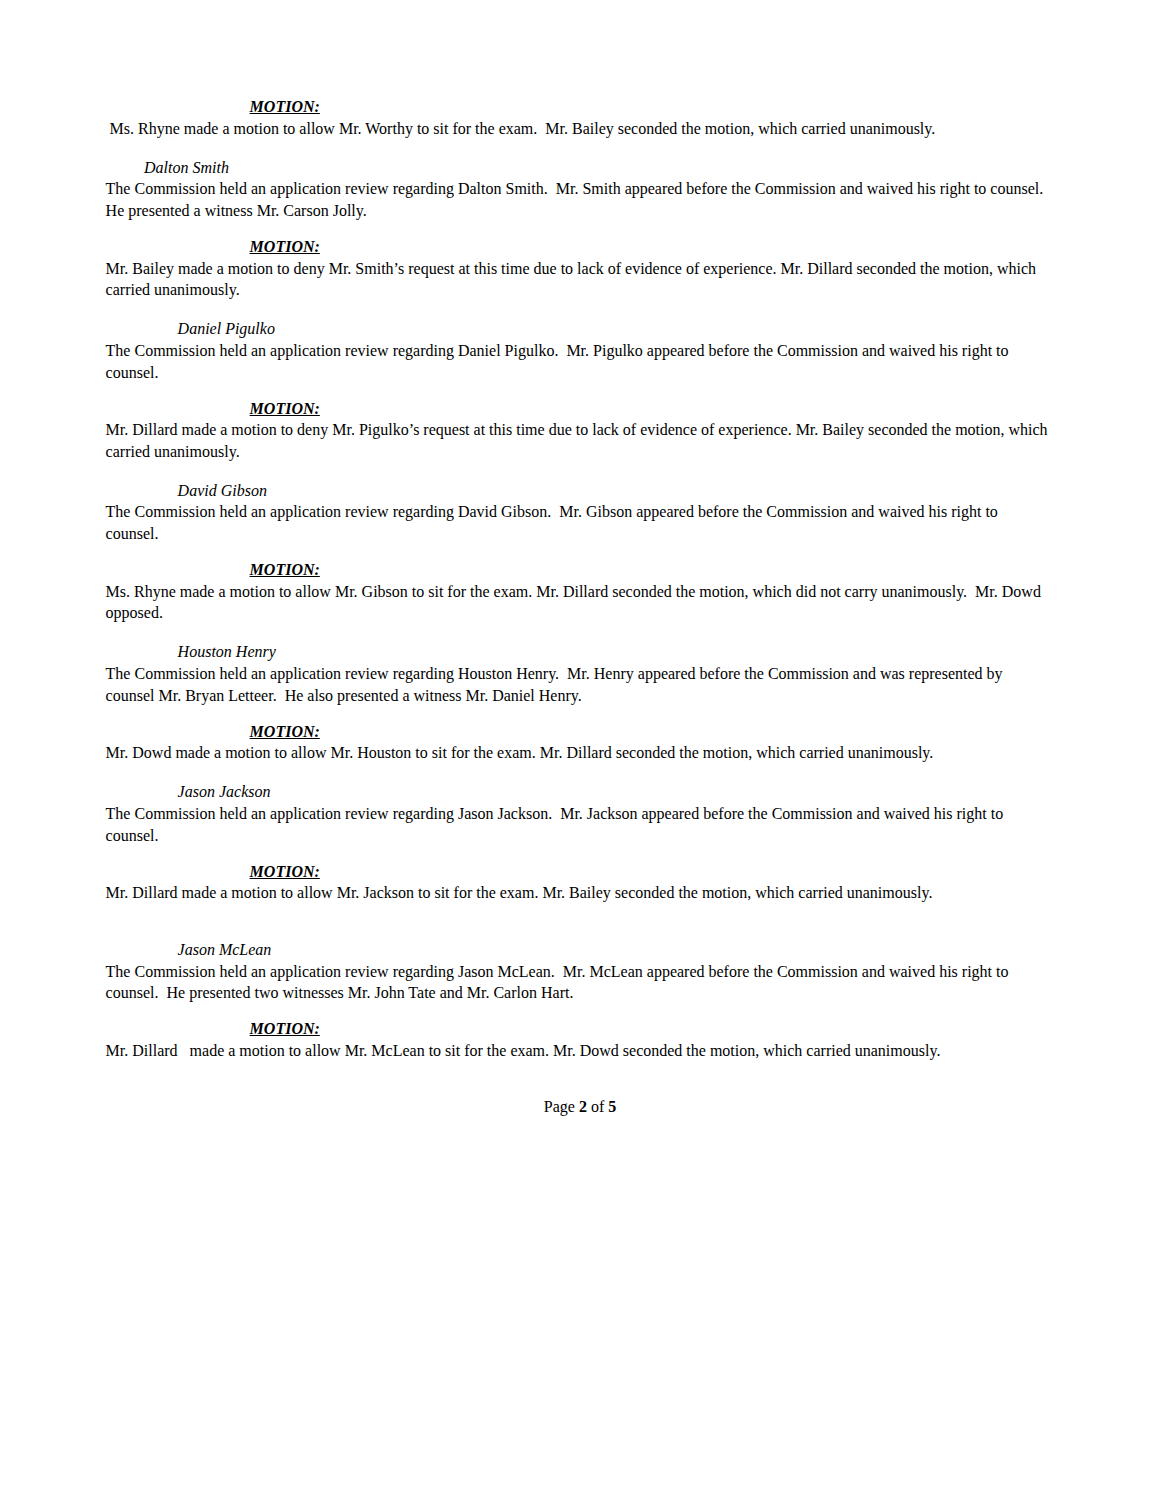MOTION:
Ms. Rhyne made a motion to allow Mr. Worthy to sit for the exam. Mr. Bailey seconded the motion, which carried unanimously.
Dalton Smith
The Commission held an application review regarding Dalton Smith. Mr. Smith appeared before the Commission and waived his right to counsel. He presented a witness Mr. Carson Jolly.
MOTION:
Mr. Bailey made a motion to deny Mr. Smith’s request at this time due to lack of evidence of experience. Mr. Dillard seconded the motion, which carried unanimously.
Daniel Pigulko
The Commission held an application review regarding Daniel Pigulko. Mr. Pigulko appeared before the Commission and waived his right to counsel.
MOTION:
Mr. Dillard made a motion to deny Mr. Pigulko’s request at this time due to lack of evidence of experience. Mr. Bailey seconded the motion, which carried unanimously.
David Gibson
The Commission held an application review regarding David Gibson. Mr. Gibson appeared before the Commission and waived his right to counsel.
MOTION:
Ms. Rhyne made a motion to allow Mr. Gibson to sit for the exam. Mr. Dillard seconded the motion, which did not carry unanimously. Mr. Dowd opposed.
Houston Henry
The Commission held an application review regarding Houston Henry. Mr. Henry appeared before the Commission and was represented by counsel Mr. Bryan Letteer. He also presented a witness Mr. Daniel Henry.
MOTION:
Mr. Dowd made a motion to allow Mr. Houston to sit for the exam. Mr. Dillard seconded the motion, which carried unanimously.
Jason Jackson
The Commission held an application review regarding Jason Jackson. Mr. Jackson appeared before the Commission and waived his right to counsel.
MOTION:
Mr. Dillard made a motion to allow Mr. Jackson to sit for the exam. Mr. Bailey seconded the motion, which carried unanimously.
Jason McLean
The Commission held an application review regarding Jason McLean. Mr. McLean appeared before the Commission and waived his right to counsel. He presented two witnesses Mr. John Tate and Mr. Carlon Hart.
MOTION:
Mr. Dillard made a motion to allow Mr. McLean to sit for the exam. Mr. Dowd seconded the motion, which carried unanimously.
Page 2 of 5